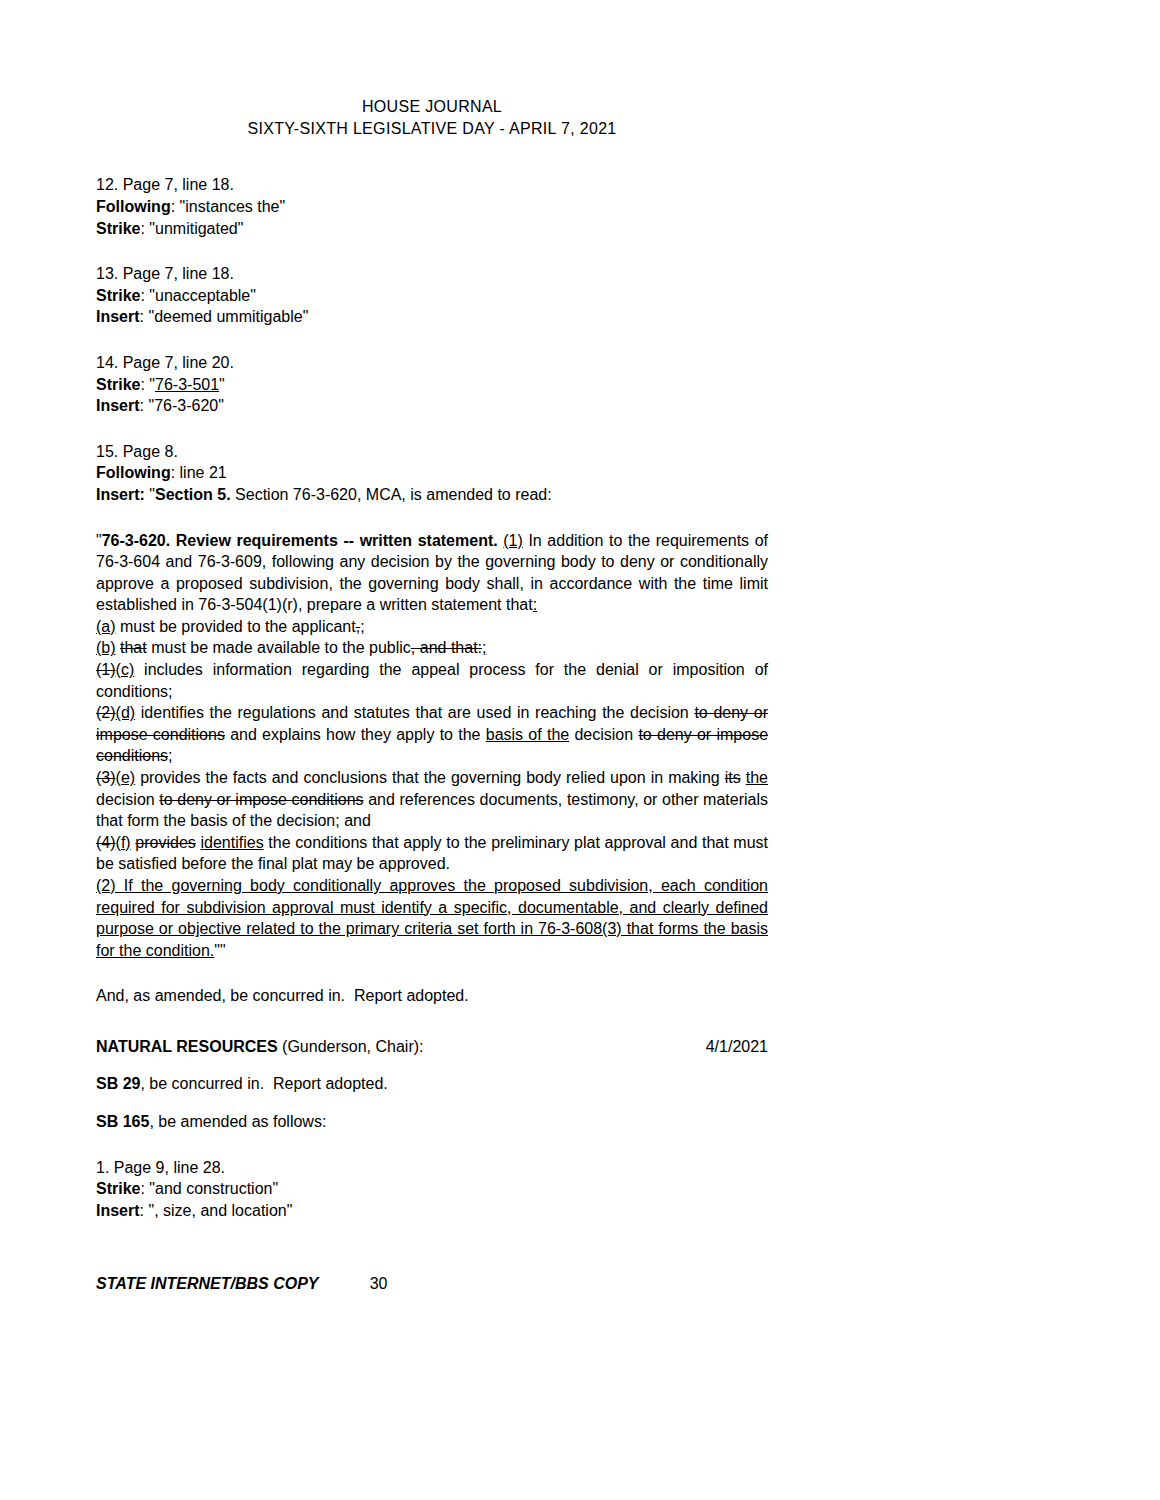HOUSE JOURNAL
SIXTY-SIXTH LEGISLATIVE DAY - APRIL 7, 2021
12. Page 7, line 18.
Following: "instances the"
Strike: "unmitigated"
13. Page 7, line 18.
Strike: "unacceptable"
Insert: "deemed ummitigable"
14. Page 7, line 20.
Strike: "76-3-501"
Insert: "76-3-620"
15. Page 8.
Following: line 21
Insert: "Section 5. Section 76-3-620, MCA, is amended to read:
"76-3-620. Review requirements -- written statement. (1) In addition to the requirements of 76-3-604 and 76-3-609, following any decision by the governing body to deny or conditionally approve a proposed subdivision, the governing body shall, in accordance with the time limit established in 76-3-504(1)(r), prepare a written statement that:
(a) must be provided to the applicant,;
(b) that must be made available to the public, and that:;
(1)(c) includes information regarding the appeal process for the denial or imposition of conditions;
(2)(d) identifies the regulations and statutes that are used in reaching the decision to deny or impose conditions and explains how they apply to the basis of the decision to deny or impose conditions;
(3)(e) provides the facts and conclusions that the governing body relied upon in making its the decision to deny or impose conditions and references documents, testimony, or other materials that form the basis of the decision; and
(4)(f) provides identifies the conditions that apply to the preliminary plat approval and that must be satisfied before the final plat may be approved.
(2) If the governing body conditionally approves the proposed subdivision, each condition required for subdivision approval must identify a specific, documentable, and clearly defined purpose or objective related to the primary criteria set forth in 76-3-608(3) that forms the basis for the condition.""
And, as amended, be concurred in. Report adopted.
NATURAL RESOURCES (Gunderson, Chair): 4/1/2021
SB 29, be concurred in. Report adopted.
SB 165, be amended as follows:
1. Page 9, line 28.
Strike: "and construction"
Insert: ", size, and location"
STATE INTERNET/BBS COPY30